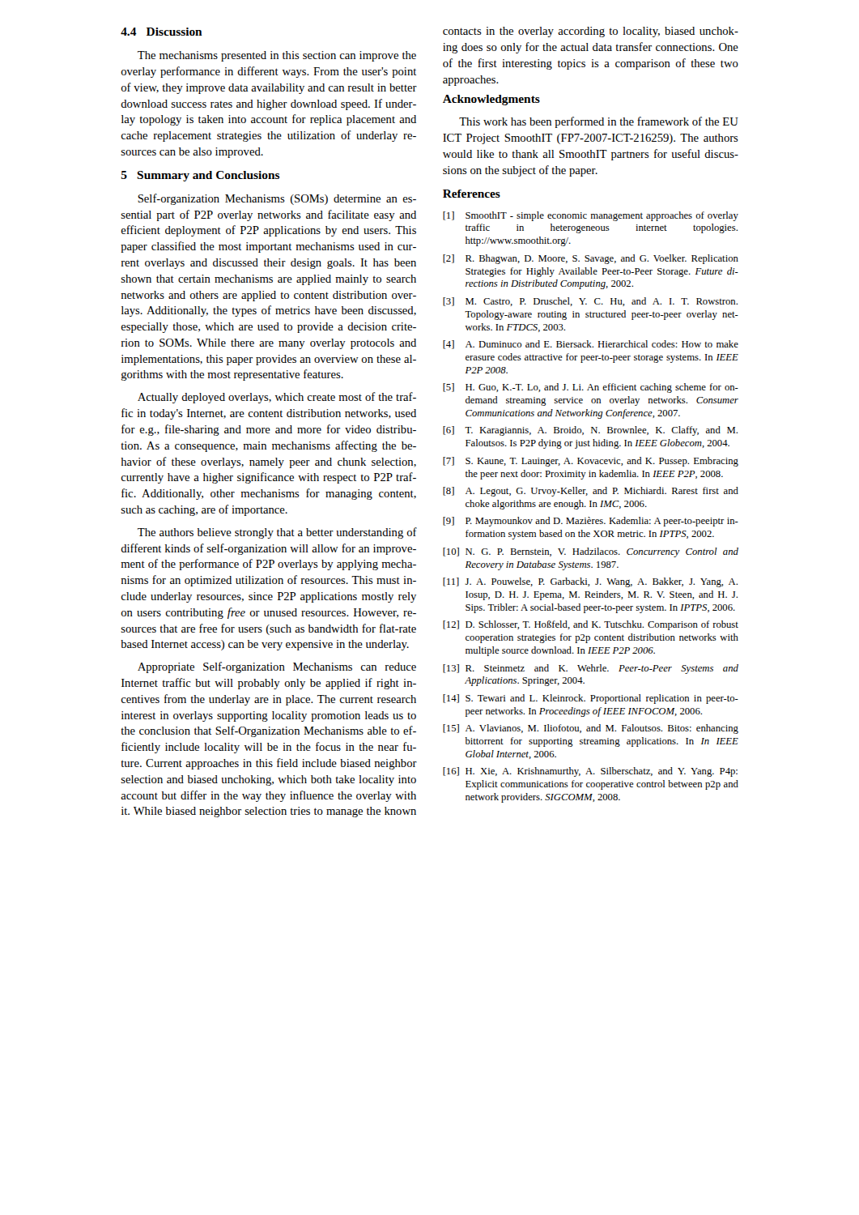4.4 Discussion
The mechanisms presented in this section can improve the overlay performance in different ways. From the user's point of view, they improve data availability and can result in better download success rates and higher download speed. If underlay topology is taken into account for replica placement and cache replacement strategies the utilization of underlay resources can be also improved.
5 Summary and Conclusions
Self-organization Mechanisms (SOMs) determine an essential part of P2P overlay networks and facilitate easy and efficient deployment of P2P applications by end users. This paper classified the most important mechanisms used in current overlays and discussed their design goals. It has been shown that certain mechanisms are applied mainly to search networks and others are applied to content distribution overlays. Additionally, the types of metrics have been discussed, especially those, which are used to provide a decision criterion to SOMs. While there are many overlay protocols and implementations, this paper provides an overview on these algorithms with the most representative features.
Actually deployed overlays, which create most of the traffic in today's Internet, are content distribution networks, used for e.g., file-sharing and more and more for video distribution. As a consequence, main mechanisms affecting the behavior of these overlays, namely peer and chunk selection, currently have a higher significance with respect to P2P traffic. Additionally, other mechanisms for managing content, such as caching, are of importance.
The authors believe strongly that a better understanding of different kinds of self-organization will allow for an improvement of the performance of P2P overlays by applying mechanisms for an optimized utilization of resources. This must include underlay resources, since P2P applications mostly rely on users contributing free or unused resources. However, resources that are free for users (such as bandwidth for flat-rate based Internet access) can be very expensive in the underlay.
Appropriate Self-organization Mechanisms can reduce Internet traffic but will probably only be applied if right incentives from the underlay are in place. The current research interest in overlays supporting locality promotion leads us to the conclusion that Self-Organization Mechanisms able to efficiently include locality will be in the focus in the near future. Current approaches in this field include biased neighbor selection and biased unchoking, which both take locality into account but differ in the way they influence the overlay with it. While biased neighbor selection tries to manage the known contacts in the overlay according to locality, biased unchoking does so only for the actual data transfer connections. One of the first interesting topics is a comparison of these two approaches.
Acknowledgments
This work has been performed in the framework of the EU ICT Project SmoothIT (FP7-2007-ICT-216259). The authors would like to thank all SmoothIT partners for useful discussions on the subject of the paper.
References
[1] SmoothIT - simple economic management approaches of overlay traffic in heterogeneous internet topologies. http://www.smoothit.org/.
[2] R. Bhagwan, D. Moore, S. Savage, and G. Voelker. Replication Strategies for Highly Available Peer-to-Peer Storage. Future directions in Distributed Computing, 2002.
[3] M. Castro, P. Druschel, Y. C. Hu, and A. I. T. Rowstron. Topology-aware routing in structured peer-to-peer overlay networks. In FTDCS, 2003.
[4] A. Duminuco and E. Biersack. Hierarchical codes: How to make erasure codes attractive for peer-to-peer storage systems. In IEEE P2P 2008.
[5] H. Guo, K.-T. Lo, and J. Li. An efficient caching scheme for on-demand streaming service on overlay networks. Consumer Communications and Networking Conference, 2007.
[6] T. Karagiannis, A. Broido, N. Brownlee, K. Claffy, and M. Faloutsos. Is P2P dying or just hiding. In IEEE Globecom, 2004.
[7] S. Kaune, T. Lauinger, A. Kovacevic, and K. Pussep. Embracing the peer next door: Proximity in kademlia. In IEEE P2P, 2008.
[8] A. Legout, G. Urvoy-Keller, and P. Michiardi. Rarest first and choke algorithms are enough. In IMC, 2006.
[9] P. Maymounkov and D. Mazières. Kademlia: A peer-to-peeiptr information system based on the XOR metric. In IPTPS, 2002.
[10] N. G. P. Bernstein, V. Hadzilacos. Concurrency Control and Recovery in Database Systems. 1987.
[11] J. A. Pouwelse, P. Garbacki, J. Wang, A. Bakker, J. Yang, A. Iosup, D. H. J. Epema, M. Reinders, M. R. V. Steen, and H. J. Sips. Tribler: A social-based peer-to-peer system. In IPTPS, 2006.
[12] D. Schlosser, T. Hoßfeld, and K. Tutschku. Comparison of robust cooperation strategies for p2p content distribution networks with multiple source download. In IEEE P2P 2006.
[13] R. Steinmetz and K. Wehrle. Peer-to-Peer Systems and Applications. Springer, 2004.
[14] S. Tewari and L. Kleinrock. Proportional replication in peer-to-peer networks. In Proceedings of IEEE INFOCOM, 2006.
[15] A. Vlavianos, M. Iliofotou, and M. Faloutsos. Bitos: enhancing bittorrent for supporting streaming applications. In In IEEE Global Internet, 2006.
[16] H. Xie, A. Krishnamurthy, A. Silberschatz, and Y. Yang. P4p: Explicit communications for cooperative control between p2p and network providers. SIGCOMM, 2008.